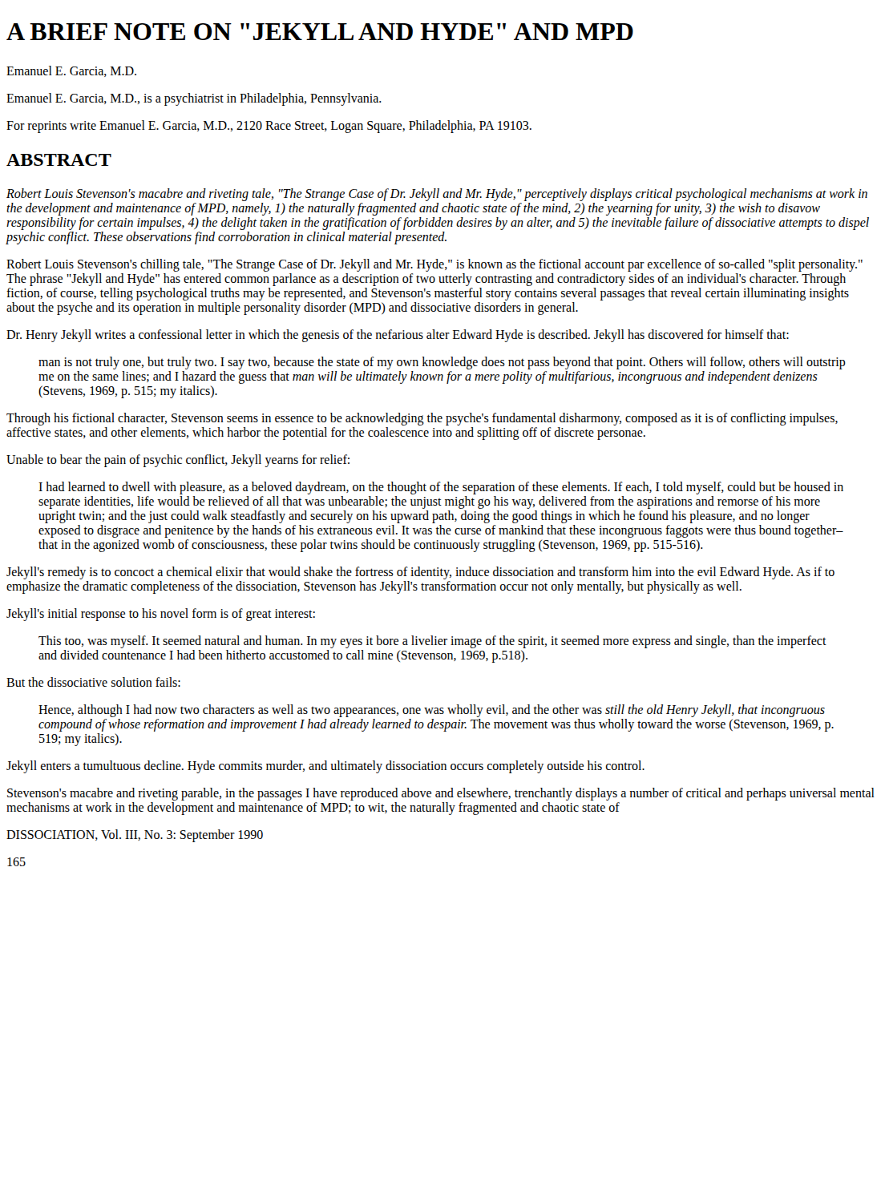A BRIEF NOTE ON "JEKYLL AND HYDE" AND MPD
Emanuel E. Garcia, M.D.
Emanuel E. Garcia, M.D., is a psychiatrist in Philadelphia, Pennsylvania.
For reprints write Emanuel E. Garcia, M.D., 2120 Race Street, Logan Square, Philadelphia, PA 19103.
ABSTRACT
Robert Louis Stevenson's macabre and riveting tale, "The Strange Case of Dr. Jekyll and Mr. Hyde," perceptively displays critical psychological mechanisms at work in the development and maintenance of MPD, namely, 1) the naturally fragmented and chaotic state of the mind, 2) the yearning for unity, 3) the wish to disavow responsibility for certain impulses, 4) the delight taken in the gratification of forbidden desires by an alter, and 5) the inevitable failure of dissociative attempts to dispel psychic conflict. These observations find corroboration in clinical material presented.
Robert Louis Stevenson's chilling tale, "The Strange Case of Dr. Jekyll and Mr. Hyde," is known as the fictional account par excellence of so-called "split personality." The phrase "Jekyll and Hyde" has entered common parlance as a description of two utterly contrasting and contradictory sides of an individual's character. Through fiction, of course, telling psychological truths may be represented, and Stevenson's masterful story contains several passages that reveal certain illuminating insights about the psyche and its operation in multiple personality disorder (MPD) and dissociative disorders in general.
Dr. Henry Jekyll writes a confessional letter in which the genesis of the nefarious alter Edward Hyde is described. Jekyll has discovered for himself that:
man is not truly one, but truly two. I say two, because the state of my own knowledge does not pass beyond that point. Others will follow, others will outstrip me on the same lines; and I hazard the guess that man will be ultimately known for a mere polity of multifarious, incongruous and independent denizens (Stevens, 1969, p. 515; my italics).
Through his fictional character, Stevenson seems in essence to be acknowledging the psyche's fundamental disharmony, composed as it is of conflicting impulses, affective states, and other elements, which harbor the potential for the coalescence into and splitting off of discrete personae.
Unable to bear the pain of psychic conflict, Jekyll yearns for relief:
I had learned to dwell with pleasure, as a beloved daydream, on the thought of the separation of these elements. If each, I told myself, could but be housed in separate identities, life would be relieved of all that was unbearable; the unjust might go his way, delivered from the aspirations and remorse of his more upright twin; and the just could walk steadfastly and securely on his upward path, doing the good things in which he found his pleasure, and no longer exposed to disgrace and penitence by the hands of his extraneous evil. It was the curse of mankind that these incongruous faggots were thus bound together–that in the agonized womb of consciousness, these polar twins should be continuously struggling (Stevenson, 1969, pp. 515-516).
Jekyll's remedy is to concoct a chemical elixir that would shake the fortress of identity, induce dissociation and transform him into the evil Edward Hyde. As if to emphasize the dramatic completeness of the dissociation, Stevenson has Jekyll's transformation occur not only mentally, but physically as well.
Jekyll's initial response to his novel form is of great interest:
This too, was myself. It seemed natural and human. In my eyes it bore a livelier image of the spirit, it seemed more express and single, than the imperfect and divided countenance I had been hitherto accustomed to call mine (Stevenson, 1969, p.518).
But the dissociative solution fails:
Hence, although I had now two characters as well as two appearances, one was wholly evil, and the other was still the old Henry Jekyll, that incongruous compound of whose reformation and improvement I had already learned to despair. The movement was thus wholly toward the worse (Stevenson, 1969, p. 519; my italics).
Jekyll enters a tumultuous decline. Hyde commits murder, and ultimately dissociation occurs completely outside his control.
Stevenson's macabre and riveting parable, in the passages I have reproduced above and elsewhere, trenchantly displays a number of critical and perhaps universal mental mechanisms at work in the development and maintenance of MPD; to wit, the naturally fragmented and chaotic state of
DISSOCIATION, Vol. III, No. 3: September 1990
165